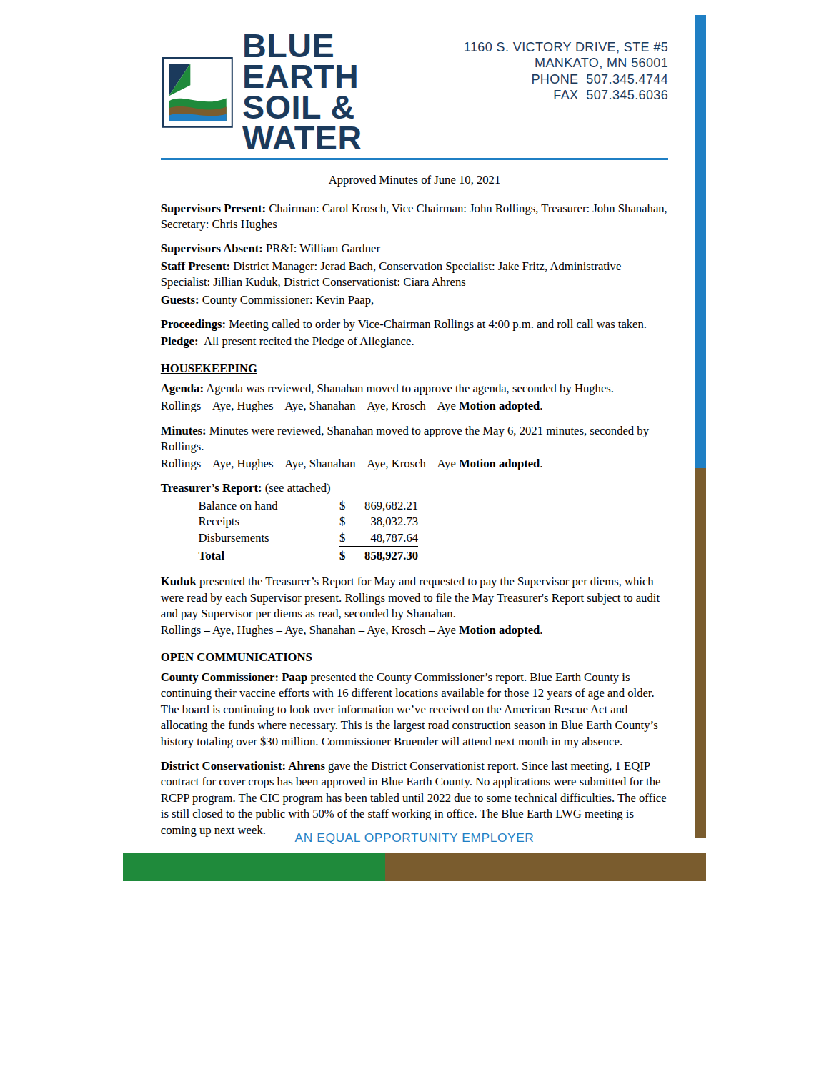BLUE EARTH SOIL & WATER
1160 S. VICTORY DRIVE, STE #5
MANKATO, MN 56001
PHONE 507.345.4744
FAX 507.345.6036
Approved Minutes of June 10, 2021
Supervisors Present: Chairman: Carol Krosch, Vice Chairman: John Rollings, Treasurer: John Shanahan, Secretary: Chris Hughes
Supervisors Absent: PR&I: William Gardner
Staff Present: District Manager: Jerad Bach, Conservation Specialist: Jake Fritz, Administrative Specialist: Jillian Kuduk, District Conservationist: Ciara Ahrens
Guests: County Commissioner: Kevin Paap,
Proceedings: Meeting called to order by Vice-Chairman Rollings at 4:00 p.m. and roll call was taken.
Pledge: All present recited the Pledge of Allegiance.
Housekeeping
Agenda: Agenda was reviewed, Shanahan moved to approve the agenda, seconded by Hughes.
Rollings – Aye, Hughes – Aye, Shanahan – Aye, Krosch – Aye Motion adopted.
Minutes: Minutes were reviewed, Shanahan moved to approve the May 6, 2021 minutes, seconded by Rollings.
Rollings – Aye, Hughes – Aye, Shanahan – Aye, Krosch – Aye Motion adopted.
Treasurer’s Report: (see attached)
| Balance on hand | $ | 869,682.21 |
| Receipts | $ | 38,032.73 |
| Disbursements | $ | 48,787.64 |
| Total | $ | 858,927.30 |
Kuduk presented the Treasurer’s Report for May and requested to pay the Supervisor per diems, which were read by each Supervisor present. Rollings moved to file the May Treasurer's Report subject to audit and pay Supervisor per diems as read, seconded by Shanahan.
Rollings – Aye, Hughes – Aye, Shanahan – Aye, Krosch – Aye Motion adopted.
Open Communications
County Commissioner: Paap presented the County Commissioner’s report. Blue Earth County is continuing their vaccine efforts with 16 different locations available for those 12 years of age and older. The board is continuing to look over information we’ve received on the American Rescue Act and allocating the funds where necessary. This is the largest road construction season in Blue Earth County’s history totaling over $30 million. Commissioner Bruender will attend next month in my absence.
District Conservationist: Ahrens gave the District Conservationist report. Since last meeting, 1 EQIP contract for cover crops has been approved in Blue Earth County. No applications were submitted for the RCPP program. The CIC program has been tabled until 2022 due to some technical difficulties. The office is still closed to the public with 50% of the staff working in office. The Blue Earth LWG meeting is coming up next week.
An Equal Opportunity Employer